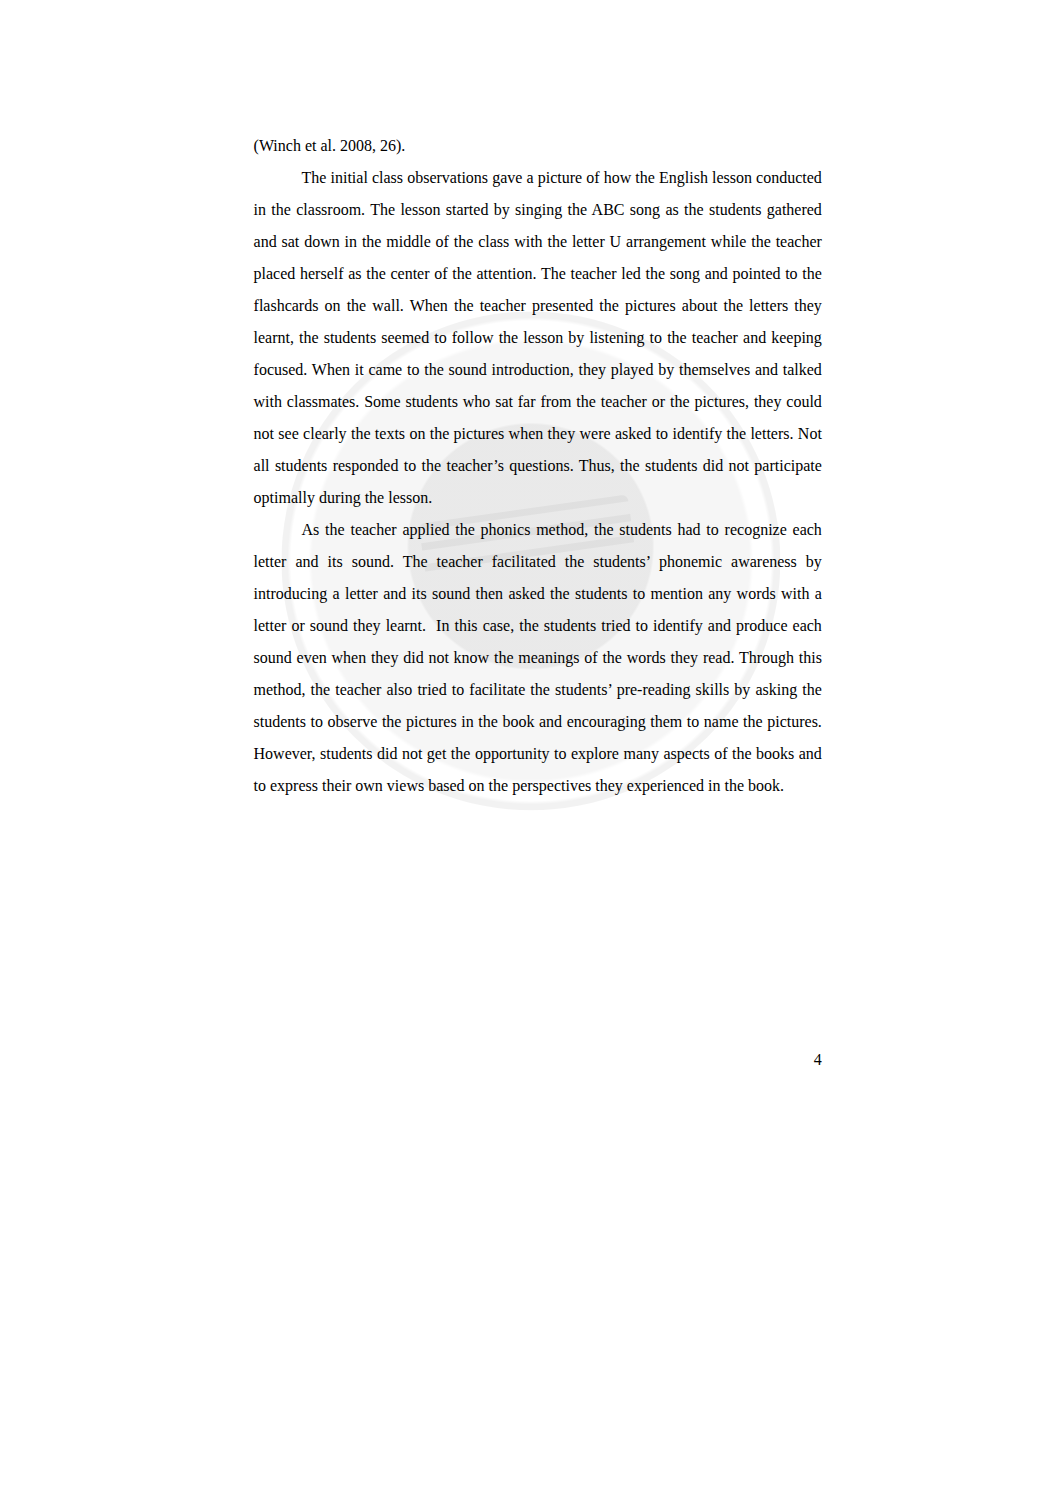(Winch et al. 2008, 26).
The initial class observations gave a picture of how the English lesson conducted in the classroom. The lesson started by singing the ABC song as the students gathered and sat down in the middle of the class with the letter U arrangement while the teacher placed herself as the center of the attention. The teacher led the song and pointed to the flashcards on the wall. When the teacher presented the pictures about the letters they learnt, the students seemed to follow the lesson by listening to the teacher and keeping focused. When it came to the sound introduction, they played by themselves and talked with classmates. Some students who sat far from the teacher or the pictures, they could not see clearly the texts on the pictures when they were asked to identify the letters. Not all students responded to the teacher’s questions. Thus, the students did not participate optimally during the lesson.
As the teacher applied the phonics method, the students had to recognize each letter and its sound. The teacher facilitated the students’ phonemic awareness by introducing a letter and its sound then asked the students to mention any words with a letter or sound they learnt. In this case, the students tried to identify and produce each sound even when they did not know the meanings of the words they read. Through this method, the teacher also tried to facilitate the students’ pre-reading skills by asking the students to observe the pictures in the book and encouraging them to name the pictures. However, students did not get the opportunity to explore many aspects of the books and to express their own views based on the perspectives they experienced in the book.
4